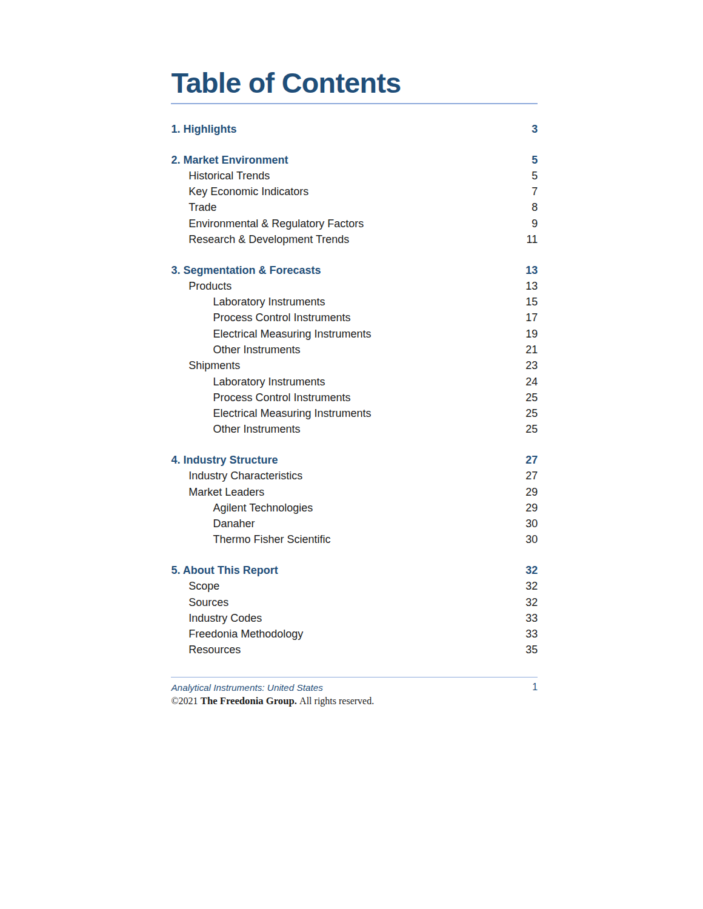Table of Contents
| 1. Highlights | 3 |
| 2. Market Environment | 5 |
| Historical Trends | 5 |
| Key Economic Indicators | 7 |
| Trade | 8 |
| Environmental & Regulatory Factors | 9 |
| Research & Development Trends | 11 |
| 3. Segmentation & Forecasts | 13 |
| Products | 13 |
| Laboratory Instruments | 15 |
| Process Control Instruments | 17 |
| Electrical Measuring Instruments | 19 |
| Other Instruments | 21 |
| Shipments | 23 |
| Laboratory Instruments | 24 |
| Process Control Instruments | 25 |
| Electrical Measuring Instruments | 25 |
| Other Instruments | 25 |
| 4. Industry Structure | 27 |
| Industry Characteristics | 27 |
| Market Leaders | 29 |
| Agilent Technologies | 29 |
| Danaher | 30 |
| Thermo Fisher Scientific | 30 |
| 5. About This Report | 32 |
| Scope | 32 |
| Sources | 32 |
| Industry Codes | 33 |
| Freedonia Methodology | 33 |
| Resources | 35 |
Analytical Instruments: United States
©2021 The Freedonia Group. All rights reserved.
1